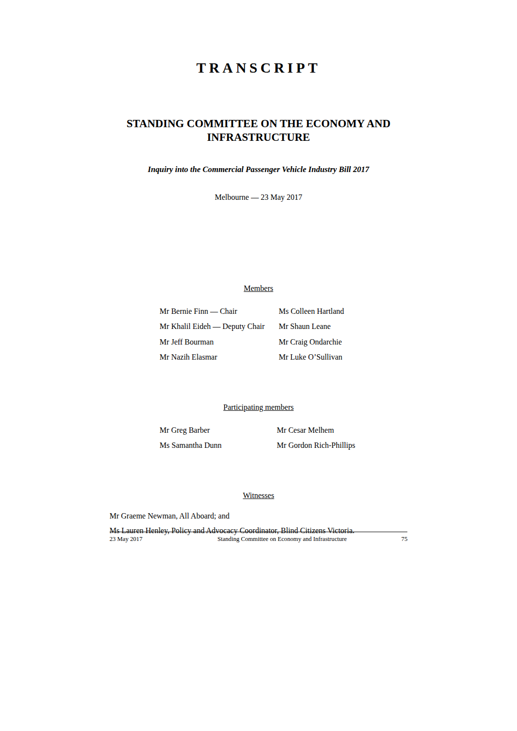TRANSCRIPT
STANDING COMMITTEE ON THE ECONOMY AND
INFRASTRUCTURE
Inquiry into the Commercial Passenger Vehicle Industry Bill 2017
Melbourne — 23 May 2017
Members
| Mr Bernie Finn — Chair | Ms Colleen Hartland |
| Mr Khalil Eideh — Deputy Chair | Mr Shaun Leane |
| Mr Jeff Bourman | Mr Craig Ondarchie |
| Mr Nazih Elasmar | Mr Luke O’Sullivan |
Participating members
| Mr Greg Barber | Mr Cesar Melhem |
| Ms Samantha Dunn | Mr Gordon Rich-Phillips |
Witnesses
Mr Graeme Newman, All Aboard; and
Ms Lauren Henley, Policy and Advocacy Coordinator, Blind Citizens Victoria.
| 23 May 2017 | Standing Committee on Economy and Infrastructure | 75 |